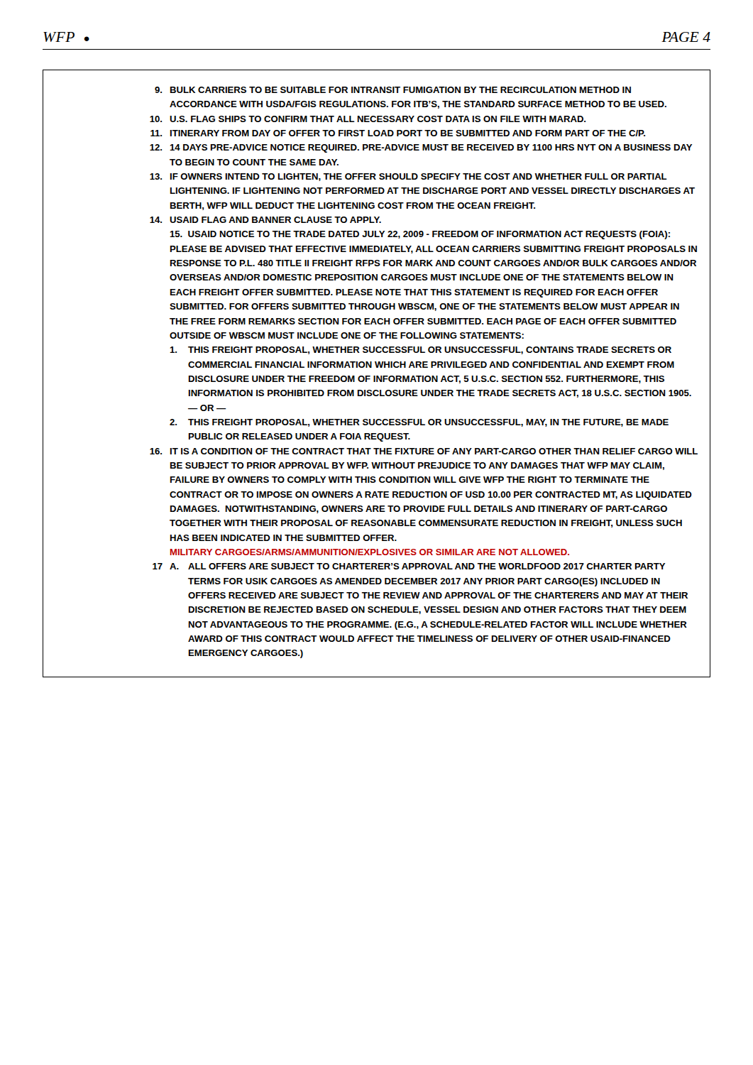WFP ● PAGE 4
9. BULK CARRIERS TO BE SUITABLE FOR INTRANSIT FUMIGATION BY THE RECIRCULATION METHOD IN ACCORDANCE WITH USDA/FGIS REGULATIONS. FOR ITB’S, THE STANDARD SURFACE METHOD TO BE USED.
10. U.S. FLAG SHIPS TO CONFIRM THAT ALL NECESSARY COST DATA IS ON FILE WITH MARAD.
11. ITINERARY FROM DAY OF OFFER TO FIRST LOAD PORT TO BE SUBMITTED AND FORM PART OF THE C/P.
12. 14 DAYS PRE-ADVICE NOTICE REQUIRED. PRE-ADVICE MUST BE RECEIVED BY 1100 HRS NYT ON A BUSINESS DAY TO BEGIN TO COUNT THE SAME DAY.
13. IF OWNERS INTEND TO LIGHTEN, THE OFFER SHOULD SPECIFY THE COST AND WHETHER FULL OR PARTIAL LIGHTENING. IF LIGHTENING NOT PERFORMED AT THE DISCHARGE PORT AND VESSEL DIRECTLY DISCHARGES AT BERTH, WFP WILL DEDUCT THE LIGHTENING COST FROM THE OCEAN FREIGHT.
14. USAID FLAG AND BANNER CLAUSE TO APPLY.
15. USAID NOTICE TO THE TRADE DATED JULY 22, 2009 - FREEDOM OF INFORMATION ACT REQUESTS (FOIA):
PLEASE BE ADVISED THAT EFFECTIVE IMMEDIATELY, ALL OCEAN CARRIERS SUBMITTING FREIGHT PROPOSALS IN RESPONSE TO P.L. 480 TITLE II FREIGHT RFPS FOR MARK AND COUNT CARGOES AND/OR BULK CARGOES AND/OR OVERSEAS AND/OR DOMESTIC PREPOSITION CARGOES MUST INCLUDE ONE OF THE STATEMENTS BELOW IN EACH FREIGHT OFFER SUBMITTED. PLEASE NOTE THAT THIS STATEMENT IS REQUIRED FOR EACH OFFER SUBMITTED. FOR OFFERS SUBMITTED THROUGH WBSCM, ONE OF THE STATEMENTS BELOW MUST APPEAR IN THE FREE FORM REMARKS SECTION FOR EACH OFFER SUBMITTED. EACH PAGE OF EACH OFFER SUBMITTED OUTSIDE OF WBSCM MUST INCLUDE ONE OF THE FOLLOWING STATEMENTS:
1. THIS FREIGHT PROPOSAL, WHETHER SUCCESSFUL OR UNSUCCESSFUL, CONTAINS TRADE SECRETS OR COMMERCIAL FINANCIAL INFORMATION WHICH ARE PRIVILEGED AND CONFIDENTIAL AND EXEMPT FROM DISCLOSURE UNDER THE FREEDOM OF INFORMATION ACT, 5 U.S.C. SECTION 552. FURTHERMORE, THIS INFORMATION IS PROHIBITED FROM DISCLOSURE UNDER THE TRADE SECRETS ACT, 18 U.S.C. SECTION 1905.
— OR —
2. THIS FREIGHT PROPOSAL, WHETHER SUCCESSFUL OR UNSUCCESSFUL, MAY, IN THE FUTURE, BE MADE PUBLIC OR RELEASED UNDER A FOIA REQUEST.
16. IT IS A CONDITION OF THE CONTRACT THAT THE FIXTURE OF ANY PART-CARGO OTHER THAN RELIEF CARGO WILL BE SUBJECT TO PRIOR APPROVAL BY WFP. WITHOUT PREJUDICE TO ANY DAMAGES THAT WFP MAY CLAIM, FAILURE BY OWNERS TO COMPLY WITH THIS CONDITION WILL GIVE WFP THE RIGHT TO TERMINATE THE CONTRACT OR TO IMPOSE ON OWNERS A RATE REDUCTION OF USD 10.00 PER CONTRACTED MT, AS LIQUIDATED DAMAGES. NOTWITHSTANDING, OWNERS ARE TO PROVIDE FULL DETAILS AND ITINERARY OF PART-CARGO TOGETHER WITH THEIR PROPOSAL OF REASONABLE COMMENSURATE REDUCTION IN FREIGHT, UNLESS SUCH HAS BEEN INDICATED IN THE SUBMITTED OFFER.
MILITARY CARGOES/ARMS/AMMUNITION/EXPLOSIVES OR SIMILAR ARE NOT ALLOWED.
17
A. ALL OFFERS ARE SUBJECT TO CHARTERER’S APPROVAL AND THE WORLDFOOD 2017 CHARTER PARTY TERMS FOR USIK CARGOES AS AMENDED DECEMBER 2017 ANY PRIOR PART CARGO(ES) INCLUDED IN OFFERS RECEIVED ARE SUBJECT TO THE REVIEW AND APPROVAL OF THE CHARTERERS AND MAY AT THEIR DISCRETION BE REJECTED BASED ON SCHEDULE, VESSEL DESIGN AND OTHER FACTORS THAT THEY DEEM NOT ADVANTAGEOUS TO THE PROGRAMME. (E.G., A SCHEDULE-RELATED FACTOR WILL INCLUDE WHETHER AWARD OF THIS CONTRACT WOULD AFFECT THE TIMELINESS OF DELIVERY OF OTHER USAID-FINANCED EMERGENCY CARGOES.)